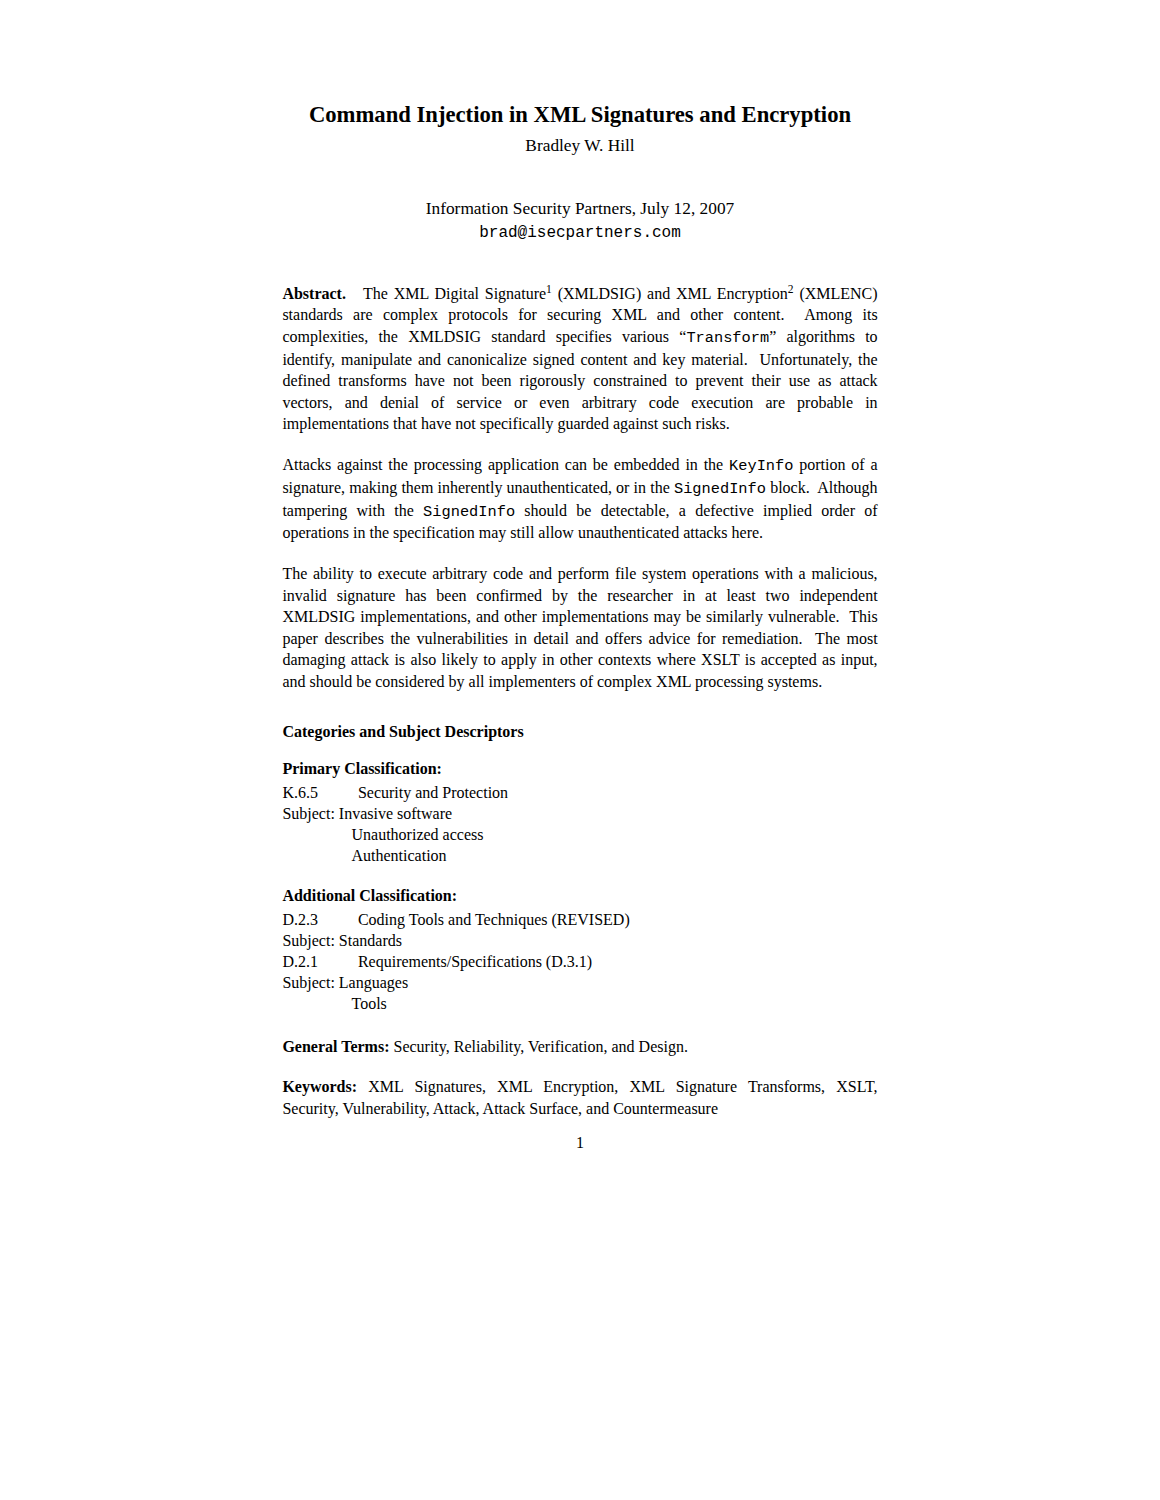Command Injection in XML Signatures and Encryption
Bradley W. Hill
Information Security Partners, July 12, 2007
brad@isecpartners.com
Abstract. The XML Digital Signature1 (XMLDSIG) and XML Encryption2 (XMLENC) standards are complex protocols for securing XML and other content. Among its complexities, the XMLDSIG standard specifies various “Transform” algorithms to identify, manipulate and canonicalize signed content and key material. Unfortunately, the defined transforms have not been rigorously constrained to prevent their use as attack vectors, and denial of service or even arbitrary code execution are probable in implementations that have not specifically guarded against such risks.
Attacks against the processing application can be embedded in the KeyInfo portion of a signature, making them inherently unauthenticated, or in the SignedInfo block. Although tampering with the SignedInfo should be detectable, a defective implied order of operations in the specification may still allow unauthenticated attacks here.
The ability to execute arbitrary code and perform file system operations with a malicious, invalid signature has been confirmed by the researcher in at least two independent XMLDSIG implementations, and other implementations may be similarly vulnerable. This paper describes the vulnerabilities in detail and offers advice for remediation. The most damaging attack is also likely to apply in other contexts where XSLT is accepted as input, and should be considered by all implementers of complex XML processing systems.
Categories and Subject Descriptors
Primary Classification:
K.6.5 Security and Protection
Subject: Invasive software
Unauthorized access
Authentication
Additional Classification:
D.2.3 Coding Tools and Techniques (REVISED)
Subject: Standards
D.2.1 Requirements/Specifications (D.3.1)
Subject: Languages
Tools
General Terms: Security, Reliability, Verification, and Design.
Keywords: XML Signatures, XML Encryption, XML Signature Transforms, XSLT, Security, Vulnerability, Attack, Attack Surface, and Countermeasure
1